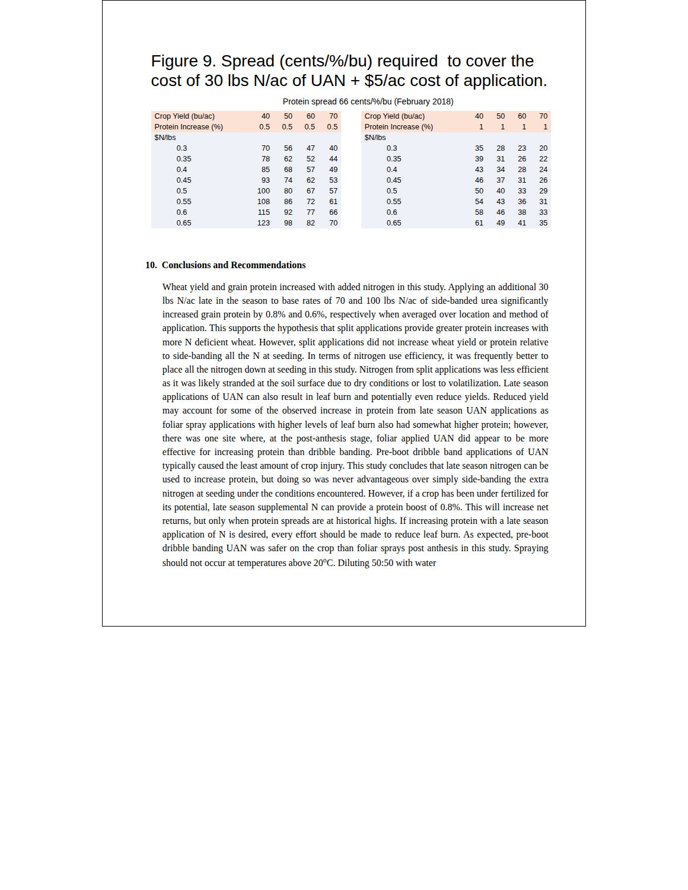Figure 9. Spread (cents/%/bu) required to cover the
cost of 30 lbs N/ac of UAN + $5/ac cost of application.
Protein spread 66 cents/%/bu (February 2018)
| Crop Yield (bu/ac) | 40 | 50 | 60 | 70 |
| Protein Increase (%) | 0.5 | 0.5 | 0.5 | 0.5 |
| $N/lbs | | | | |
| 0.3 | 70 | 56 | 47 | 40 |
| 0.35 | 78 | 62 | 52 | 44 |
| 0.4 | 85 | 68 | 57 | 49 |
| 0.45 | 93 | 74 | 62 | 53 |
| 0.5 | 100 | 80 | 67 | 57 |
| 0.55 | 108 | 86 | 72 | 61 |
| 0.6 | 115 | 92 | 77 | 66 |
| 0.65 | 123 | 98 | 82 | 70 |
| Crop Yield (bu/ac) | 40 | 50 | 60 | 70 |
| Protein Increase (%) | 1 | 1 | 1 | 1 |
| $N/lbs | | | | |
| 0.3 | 35 | 28 | 23 | 20 |
| 0.35 | 39 | 31 | 26 | 22 |
| 0.4 | 43 | 34 | 28 | 24 |
| 0.45 | 46 | 37 | 31 | 26 |
| 0.5 | 50 | 40 | 33 | 29 |
| 0.55 | 54 | 43 | 36 | 31 |
| 0.6 | 58 | 46 | 38 | 33 |
| 0.65 | 61 | 49 | 41 | 35 |
10. Conclusions and Recommendations
Wheat yield and grain protein increased with added nitrogen in this study. Applying an additional 30 lbs N/ac late in the season to base rates of 70 and 100 lbs N/ac of side-banded urea significantly increased grain protein by 0.8% and 0.6%, respectively when averaged over location and method of application. This supports the hypothesis that split applications provide greater protein increases with more N deficient wheat. However, split applications did not increase wheat yield or protein relative to side-banding all the N at seeding. In terms of nitrogen use efficiency, it was frequently better to place all the nitrogen down at seeding in this study. Nitrogen from split applications was less efficient as it was likely stranded at the soil surface due to dry conditions or lost to volatilization. Late season applications of UAN can also result in leaf burn and potentially even reduce yields. Reduced yield may account for some of the observed increase in protein from late season UAN applications as foliar spray applications with higher levels of leaf burn also had somewhat higher protein; however, there was one site where, at the post-anthesis stage, foliar applied UAN did appear to be more effective for increasing protein than dribble banding. Pre-boot dribble band applications of UAN typically caused the least amount of crop injury. This study concludes that late season nitrogen can be used to increase protein, but doing so was never advantageous over simply side-banding the extra nitrogen at seeding under the conditions encountered. However, if a crop has been under fertilized for its potential, late season supplemental N can provide a protein boost of 0.8%. This will increase net returns, but only when protein spreads are at historical highs. If increasing protein with a late season application of N is desired, every effort should be made to reduce leaf burn. As expected, pre-boot dribble banding UAN was safer on the crop than foliar sprays post anthesis in this study. Spraying should not occur at temperatures above 20oC. Diluting 50:50 with water